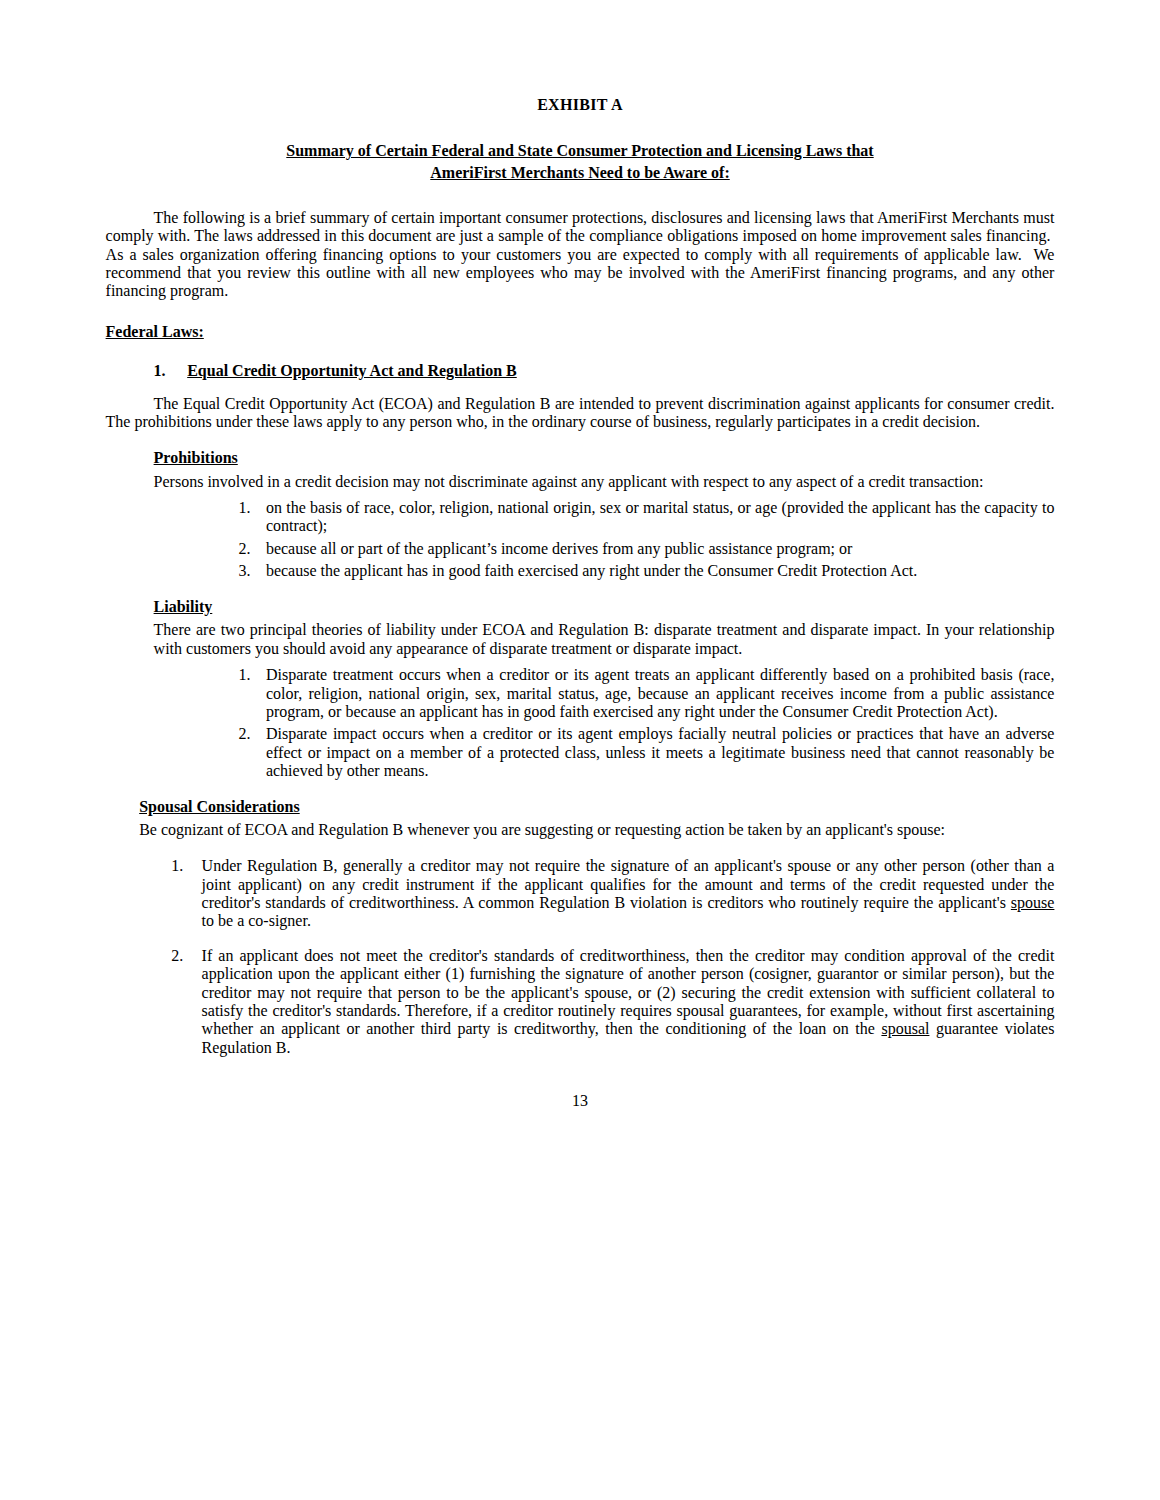EXHIBIT A
Summary of Certain Federal and State Consumer Protection and Licensing Laws that
AmeriFirst Merchants Need to be Aware of:
The following is a brief summary of certain important consumer protections, disclosures and licensing laws that AmeriFirst Merchants must comply with. The laws addressed in this document are just a sample of the compliance obligations imposed on home improvement sales financing. As a sales organization offering financing options to your customers you are expected to comply with all requirements of applicable law. We recommend that you review this outline with all new employees who may be involved with the AmeriFirst financing programs, and any other financing program.
Federal Laws:
1. Equal Credit Opportunity Act and Regulation B
The Equal Credit Opportunity Act (ECOA) and Regulation B are intended to prevent discrimination against applicants for consumer credit. The prohibitions under these laws apply to any person who, in the ordinary course of business, regularly participates in a credit decision.
Prohibitions
Persons involved in a credit decision may not discriminate against any applicant with respect to any aspect of a credit transaction:
on the basis of race, color, religion, national origin, sex or marital status, or age (provided the applicant has the capacity to contract);
because all or part of the applicant’s income derives from any public assistance program; or
because the applicant has in good faith exercised any right under the Consumer Credit Protection Act.
Liability
There are two principal theories of liability under ECOA and Regulation B: disparate treatment and disparate impact. In your relationship with customers you should avoid any appearance of disparate treatment or disparate impact.
Disparate treatment occurs when a creditor or its agent treats an applicant differently based on a prohibited basis (race, color, religion, national origin, sex, marital status, age, because an applicant receives income from a public assistance program, or because an applicant has in good faith exercised any right under the Consumer Credit Protection Act).
Disparate impact occurs when a creditor or its agent employs facially neutral policies or practices that have an adverse effect or impact on a member of a protected class, unless it meets a legitimate business need that cannot reasonably be achieved by other means.
Spousal Considerations
Be cognizant of ECOA and Regulation B whenever you are suggesting or requesting action be taken by an applicant's spouse:
Under Regulation B, generally a creditor may not require the signature of an applicant's spouse or any other person (other than a joint applicant) on any credit instrument if the applicant qualifies for the amount and terms of the credit requested under the creditor's standards of creditworthiness. A common Regulation B violation is creditors who routinely require the applicant's spouse to be a co-signer.
If an applicant does not meet the creditor's standards of creditworthiness, then the creditor may condition approval of the credit application upon the applicant either (1) furnishing the signature of another person (cosigner, guarantor or similar person), but the creditor may not require that person to be the applicant's spouse, or (2) securing the credit extension with sufficient collateral to satisfy the creditor's standards. Therefore, if a creditor routinely requires spousal guarantees, for example, without first ascertaining whether an applicant or another third party is creditworthy, then the conditioning of the loan on the spousal guarantee violates Regulation B.
13